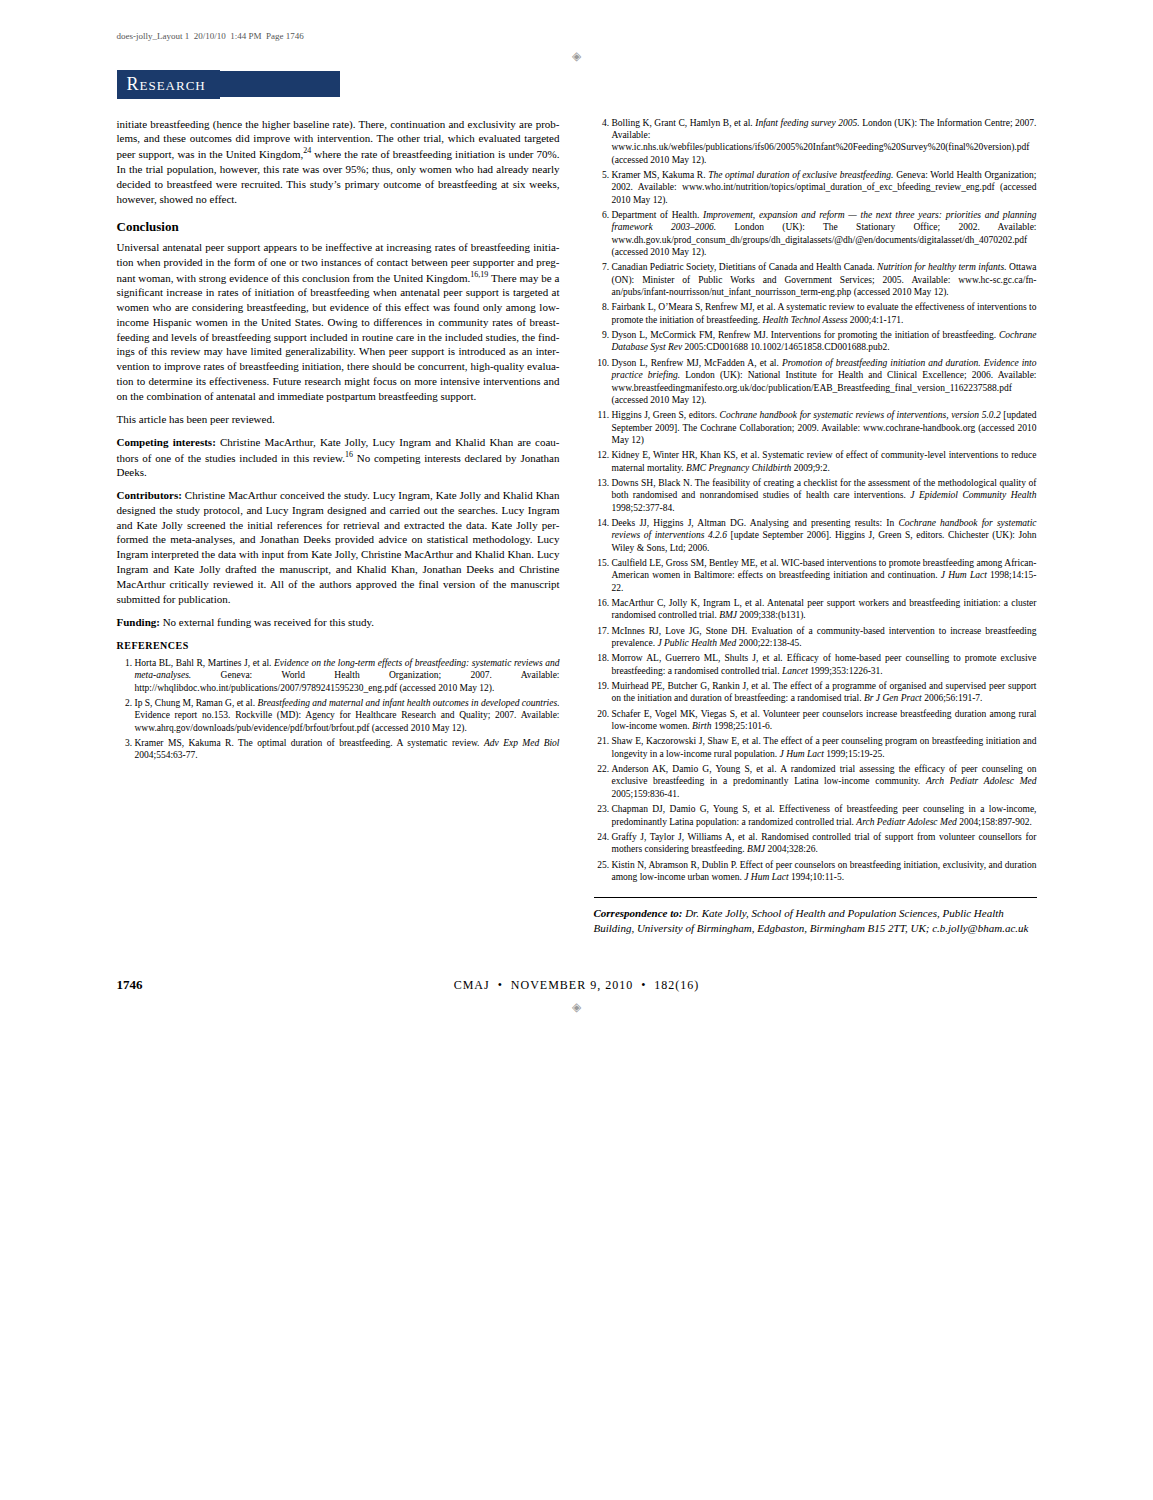does-jolly_Layout 1 20/10/10 1:44 PM Page 1746
◈
Research
initiate breastfeeding (hence the higher baseline rate). There, continuation and exclusivity are problems, and these outcomes did improve with intervention. The other trial, which evaluated targeted peer support, was in the United Kingdom,24 where the rate of breastfeeding initiation is under 70%. In the trial population, however, this rate was over 95%; thus, only women who had already nearly decided to breastfeed were recruited. This study’s primary outcome of breastfeeding at six weeks, however, showed no effect.
Conclusion
Universal antenatal peer support appears to be ineffective at increasing rates of breastfeeding initiation when provided in the form of one or two instances of contact between peer supporter and pregnant woman, with strong evidence of this conclusion from the United Kingdom.16,19 There may be a significant increase in rates of initiation of breastfeeding when antenatal peer support is targeted at women who are considering breastfeeding, but evidence of this effect was found only among low-income Hispanic women in the United States. Owing to differences in community rates of breastfeeding and levels of breastfeeding support included in routine care in the included studies, the findings of this review may have limited generalizability. When peer support is introduced as an intervention to improve rates of breastfeeding initiation, there should be concurrent, high-quality evaluation to determine its effectiveness. Future research might focus on more intensive interventions and on the combination of antenatal and immediate postpartum breastfeeding support.
This article has been peer reviewed.
Competing interests: Christine MacArthur, Kate Jolly, Lucy Ingram and Khalid Khan are coauthors of one of the studies included in this review.16 No competing interests declared by Jonathan Deeks.
Contributors: Christine MacArthur conceived the study. Lucy Ingram, Kate Jolly and Khalid Khan designed the study protocol, and Lucy Ingram designed and carried out the searches. Lucy Ingram and Kate Jolly screened the initial references for retrieval and extracted the data. Kate Jolly performed the meta-analyses, and Jonathan Deeks provided advice on statistical methodology. Lucy Ingram interpreted the data with input from Kate Jolly, Christine MacArthur and Khalid Khan. Lucy Ingram and Kate Jolly drafted the manuscript, and Khalid Khan, Jonathan Deeks and Christine MacArthur critically reviewed it. All of the authors approved the final version of the manuscript submitted for publication.
Funding: No external funding was received for this study.
REFERENCES
Horta BL, Bahl R, Martines J, et al. Evidence on the long-term effects of breastfeeding: systematic reviews and meta-analyses. Geneva: World Health Organization; 2007. Available: http://whqlibdoc.who.int/publications/2007/9789241595230_eng.pdf (accessed 2010 May 12).
Ip S, Chung M, Raman G, et al. Breastfeeding and maternal and infant health outcomes in developed countries. Evidence report no.153. Rockville (MD): Agency for Healthcare Research and Quality; 2007. Available: www.ahrq.gov/downloads/pub/evidence/pdf/brfout/brfout.pdf (accessed 2010 May 12).
Kramer MS, Kakuma R. The optimal duration of breastfeeding. A systematic review. Adv Exp Med Biol 2004;554:63-77.
Bolling K, Grant C, Hamlyn B, et al. Infant feeding survey 2005. London (UK): The Information Centre; 2007. Available: www.ic.nhs.uk/webfiles/publications/ifs06/2005%20Infant%20Feeding%20Survey%20(final%20version).pdf (accessed 2010 May 12).
Kramer MS, Kakuma R. The optimal duration of exclusive breastfeeding. Geneva: World Health Organization; 2002. Available: www.who.int/nutrition/topics/optimal_duration_of_exc_bfeeding_review_eng.pdf (accessed 2010 May 12).
Department of Health. Improvement, expansion and reform — the next three years: priorities and planning framework 2003–2006. London (UK): The Stationary Office; 2002. Available: www.dh.gov.uk/prod_consum_dh/groups/dh_digitalassets/@dh/@en/documents/digitalasset/dh_4070202.pdf (accessed 2010 May 12).
Canadian Pediatric Society, Dietitians of Canada and Health Canada. Nutrition for healthy term infants. Ottawa (ON): Minister of Public Works and Government Services; 2005. Available: www.hc-sc.gc.ca/fn-an/pubs/infant-nourrisson/nut_infant_nourrisson_term-eng.php (accessed 2010 May 12).
Fairbank L, O’Meara S, Renfrew MJ, et al. A systematic review to evaluate the effectiveness of interventions to promote the initiation of breastfeeding. Health Technol Assess 2000;4:1-171.
Dyson L, McCormick FM, Renfrew MJ. Interventions for promoting the initiation of breastfeeding. Cochrane Database Syst Rev 2005:CD001688 10.1002/14651858.CD001688.pub2.
Dyson L, Renfrew MJ, McFadden A, et al. Promotion of breastfeeding initiation and duration. Evidence into practice briefing. London (UK): National Institute for Health and Clinical Excellence; 2006. Available: www.breastfeedingmanifesto.org.uk/doc/publication/EAB_Breastfeeding_final_version_1162237588.pdf (accessed 2010 May 12).
Higgins J, Green S, editors. Cochrane handbook for systematic reviews of interventions, version 5.0.2 [updated September 2009]. The Cochrane Collaboration; 2009. Available: www.cochrane-handbook.org (accessed 2010 May 12)
Kidney E, Winter HR, Khan KS, et al. Systematic review of effect of community-level interventions to reduce maternal mortality. BMC Pregnancy Childbirth 2009;9:2.
Downs SH, Black N. The feasibility of creating a checklist for the assessment of the methodological quality of both randomised and nonrandomised studies of health care interventions. J Epidemiol Community Health 1998;52:377-84.
Deeks JJ, Higgins J, Altman DG. Analysing and presenting results: In Cochrane handbook for systematic reviews of interventions 4.2.6 [update September 2006]. Higgins J, Green S, editors. Chichester (UK): John Wiley & Sons, Ltd; 2006.
Caulfield LE, Gross SM, Bentley ME, et al. WIC-based interventions to promote breastfeeding among African-American women in Baltimore: effects on breastfeeding initiation and continuation. J Hum Lact 1998;14:15-22.
MacArthur C, Jolly K, Ingram L, et al. Antenatal peer support workers and breastfeeding initiation: a cluster randomised controlled trial. BMJ 2009;338:(b131).
McInnes RJ, Love JG, Stone DH. Evaluation of a community-based intervention to increase breastfeeding prevalence. J Public Health Med 2000;22:138-45.
Morrow AL, Guerrero ML, Shults J, et al. Efficacy of home-based peer counselling to promote exclusive breastfeeding: a randomised controlled trial. Lancet 1999;353:1226-31.
Muirhead PE, Butcher G, Rankin J, et al. The effect of a programme of organised and supervised peer support on the initiation and duration of breastfeeding: a randomised trial. Br J Gen Pract 2006;56:191-7.
Schafer E, Vogel MK, Viegas S, et al. Volunteer peer counselors increase breastfeeding duration among rural low-income women. Birth 1998;25:101-6.
Shaw E, Kaczorowski J, Shaw E, et al. The effect of a peer counseling program on breastfeeding initiation and longevity in a low-income rural population. J Hum Lact 1999;15:19-25.
Anderson AK, Damio G, Young S, et al. A randomized trial assessing the efficacy of peer counseling on exclusive breastfeeding in a predominantly Latina low-income community. Arch Pediatr Adolesc Med 2005;159:836-41.
Chapman DJ, Damio G, Young S, et al. Effectiveness of breastfeeding peer counseling in a low-income, predominantly Latina population: a randomized controlled trial. Arch Pediatr Adolesc Med 2004;158:897-902.
Graffy J, Taylor J, Williams A, et al. Randomised controlled trial of support from volunteer counsellors for mothers considering breastfeeding. BMJ 2004;328:26.
Kistin N, Abramson R, Dublin P. Effect of peer counselors on breastfeeding initiation, exclusivity, and duration among low-income urban women. J Hum Lact 1994;10:11-5.
Correspondence to: Dr. Kate Jolly, School of Health and Population Sciences, Public Health Building, University of Birmingham, Edgbaston, Birmingham B15 2TT, UK; c.b.jolly@bham.ac.uk
1746
CMAJ • NOVEMBER 9, 2010 • 182(16)
◈